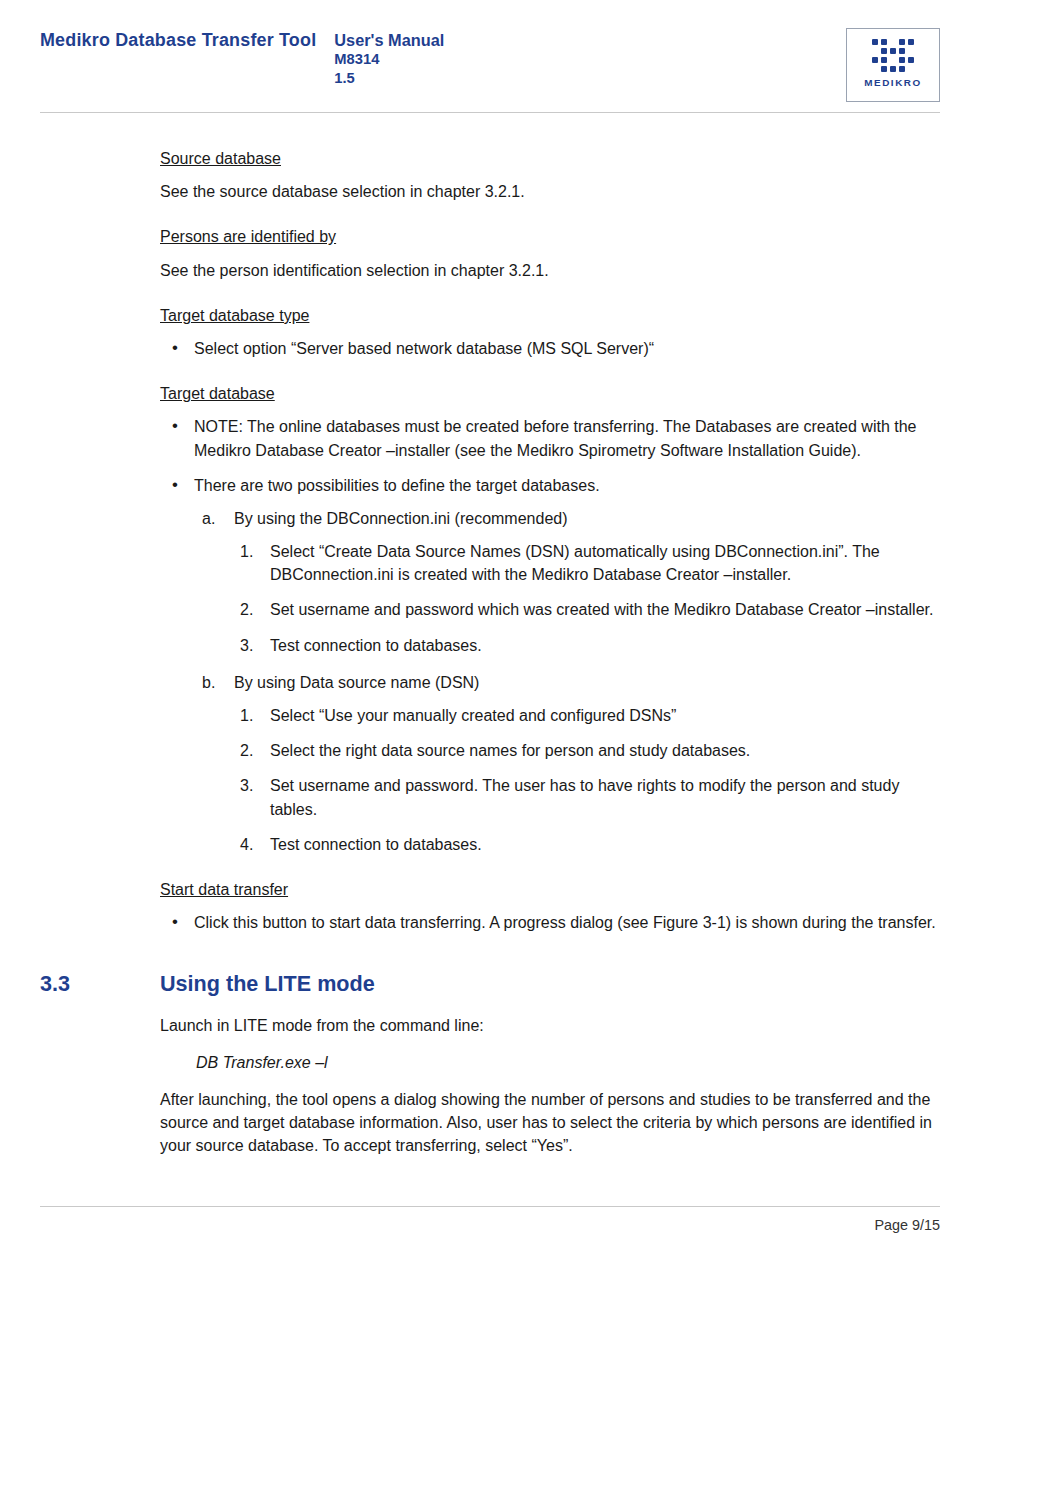Medikro Database Transfer Tool
User's Manual M8314 1.5
MEDIKRO
Source database
See the source database selection in chapter 3.2.1.
Persons are identified by
See the person identification selection in chapter 3.2.1.
Target database type
Select option “Server based network database (MS SQL Server)“
Target database
NOTE: The online databases must be created before transferring. The Databases are created with the Medikro Database Creator –installer (see the Medikro Spirometry Software Installation Guide).
There are two possibilities to define the target databases.
By using the DBConnection.ini (recommended)
Select “Create Data Source Names (DSN) automatically using DBConnection.ini”. The DBConnection.ini is created with the Medikro Database Creator –installer.
Set username and password which was created with the Medikro Database Creator –installer.
Test connection to databases.
By using Data source name (DSN)
Select “Use your manually created and configured DSNs”
Select the right data source names for person and study databases.
Set username and password. The user has to have rights to modify the person and study tables.
Test connection to databases.
Start data transfer
Click this button to start data transferring. A progress dialog (see Figure 3-1) is shown during the transfer.
3.3 Using the LITE mode
Launch in LITE mode from the command line:
DB Transfer.exe –l
After launching, the tool opens a dialog showing the number of persons and studies to be transferred and the source and target database information. Also, user has to select the criteria by which persons are identified in your source database. To accept transferring, select “Yes”.
Page 9/15